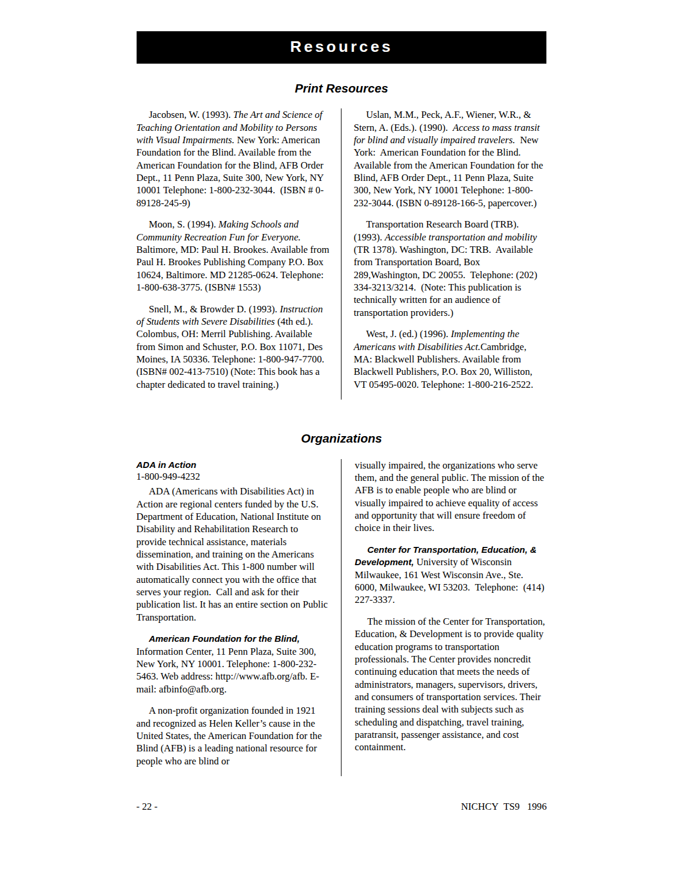Resources
Print Resources
Jacobsen, W. (1993). The Art and Science of Teaching Orientation and Mobility to Persons with Visual Impairments. New York: American Foundation for the Blind. Available from the American Foundation for the Blind, AFB Order Dept., 11 Penn Plaza, Suite 300, New York, NY 10001 Telephone: 1-800-232-3044. (ISBN # 0-89128-245-9)
Moon, S. (1994). Making Schools and Community Recreation Fun for Everyone. Baltimore, MD: Paul H. Brookes. Available from Paul H. Brookes Publishing Company P.O. Box 10624, Baltimore. MD 21285-0624. Telephone: 1-800-638-3775. (ISBN# 1553)
Snell, M., & Browder D. (1993). Instruction of Students with Severe Disabilities (4th ed.). Colombus, OH: Merril Publishing. Available from Simon and Schuster, P.O. Box 11071, Des Moines, IA 50336. Telephone: 1-800-947-7700. (ISBN# 002-413-7510) (Note: This book has a chapter dedicated to travel training.)
Uslan, M.M., Peck, A.F., Wiener, W.R., & Stern, A. (Eds.). (1990). Access to mass transit for blind and visually impaired travelers. New York: American Foundation for the Blind. Available from the American Foundation for the Blind, AFB Order Dept., 11 Penn Plaza, Suite 300, New York, NY 10001 Telephone: 1-800-232-3044. (ISBN 0-89128-166-5, papercover.)
Transportation Research Board (TRB). (1993). Accessible transportation and mobility (TR 1378). Washington, DC: TRB. Available from Transportation Board, Box 289,Washington, DC 20055. Telephone: (202) 334-3213/3214. (Note: This publication is technically written for an audience of transportation providers.)
West, J. (ed.) (1996). Implementing the Americans with Disabilities Act.Cambridge, MA: Blackwell Publishers. Available from Blackwell Publishers, P.O. Box 20, Williston, VT 05495-0020. Telephone: 1-800-216-2522.
Organizations
ADA in Action
1-800-949-4232
ADA (Americans with Disabilities Act) in Action are regional centers funded by the U.S. Department of Education, National Institute on Disability and Rehabilitation Research to provide technical assistance, materials dissemination, and training on the Americans with Disabilities Act. This 1-800 number will automatically connect you with the office that serves your region. Call and ask for their publication list. It has an entire section on Public Transportation.
American Foundation for the Blind, Information Center, 11 Penn Plaza, Suite 300, New York, NY 10001. Telephone: 1-800-232-5463. Web address: http://www.afb.org/afb. E-mail: afbinfo@afb.org.
A non-profit organization founded in 1921 and recognized as Helen Keller’s cause in the United States, the American Foundation for the Blind (AFB) is a leading national resource for people who are blind or
visually impaired, the organizations who serve them, and the general public. The mission of the AFB is to enable people who are blind or visually impaired to achieve equality of access and opportunity that will ensure freedom of choice in their lives.
Center for Transportation, Education, & Development, University of Wisconsin Milwaukee, 161 West Wisconsin Ave., Ste. 6000, Milwaukee, WI 53203. Telephone: (414) 227-3337.
The mission of the Center for Transportation, Education, & Development is to provide quality education programs to transportation professionals. The Center provides noncredit continuing education that meets the needs of administrators, managers, supervisors, drivers, and consumers of transportation services. Their training sessions deal with subjects such as scheduling and dispatching, travel training, paratransit, passenger assistance, and cost containment.
- 22 -
NICHCY TS9 1996